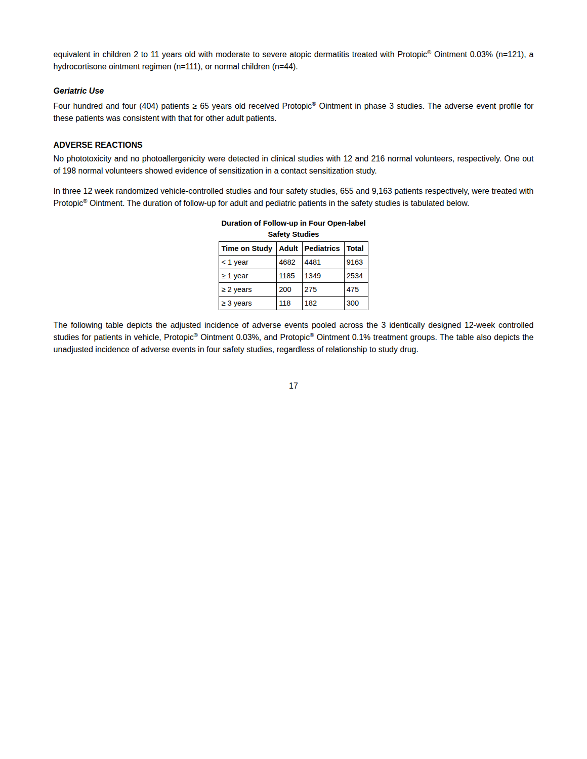equivalent in children 2 to 11 years old with moderate to severe atopic dermatitis treated with Protopic® Ointment 0.03% (n=121), a hydrocortisone ointment regimen (n=111), or normal children (n=44).
Geriatric Use
Four hundred and four (404) patients ≥ 65 years old received Protopic® Ointment in phase 3 studies. The adverse event profile for these patients was consistent with that for other adult patients.
ADVERSE REACTIONS
No phototoxicity and no photoallergenicity were detected in clinical studies with 12 and 216 normal volunteers, respectively. One out of 198 normal volunteers showed evidence of sensitization in a contact sensitization study.
In three 12 week randomized vehicle-controlled studies and four safety studies, 655 and 9,163 patients respectively, were treated with Protopic® Ointment. The duration of follow-up for adult and pediatric patients in the safety studies is tabulated below.
Duration of Follow-up in Four Open-label Safety Studies
| Time on Study | Adult | Pediatrics | Total |
| --- | --- | --- | --- |
| < 1 year | 4682 | 4481 | 9163 |
| ≥ 1 year | 1185 | 1349 | 2534 |
| ≥ 2 years | 200 | 275 | 475 |
| ≥ 3 years | 118 | 182 | 300 |
The following table depicts the adjusted incidence of adverse events pooled across the 3 identically designed 12-week controlled studies for patients in vehicle, Protopic® Ointment 0.03%, and Protopic® Ointment 0.1% treatment groups. The table also depicts the unadjusted incidence of adverse events in four safety studies, regardless of relationship to study drug.
17